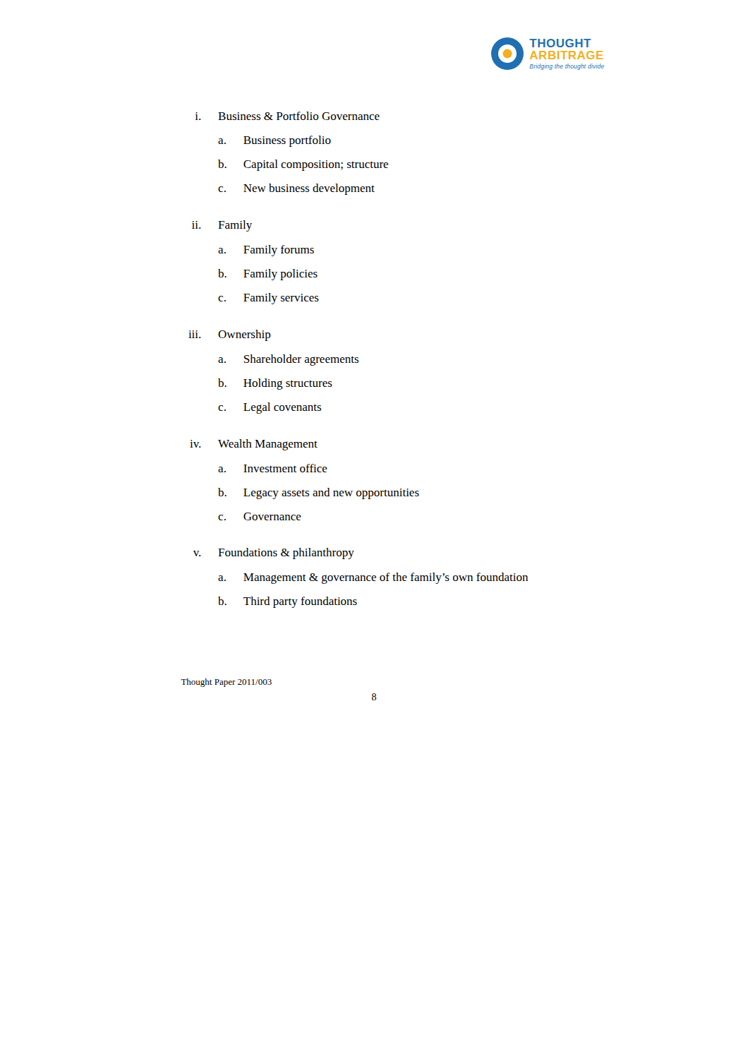THOUGHT ARBITRAGE Bridging the thought divide
Business & Portfolio Governance
Business portfolio
Capital composition; structure
New business development
Family
Family forums
Family policies
Family services
Ownership
Shareholder agreements
Holding structures
Legal covenants
Wealth Management
Investment office
Legacy assets and new opportunities
Governance
Foundations & philanthropy
Management & governance of the family’s own foundation
Third party foundations
Thought Paper 2011/003
8